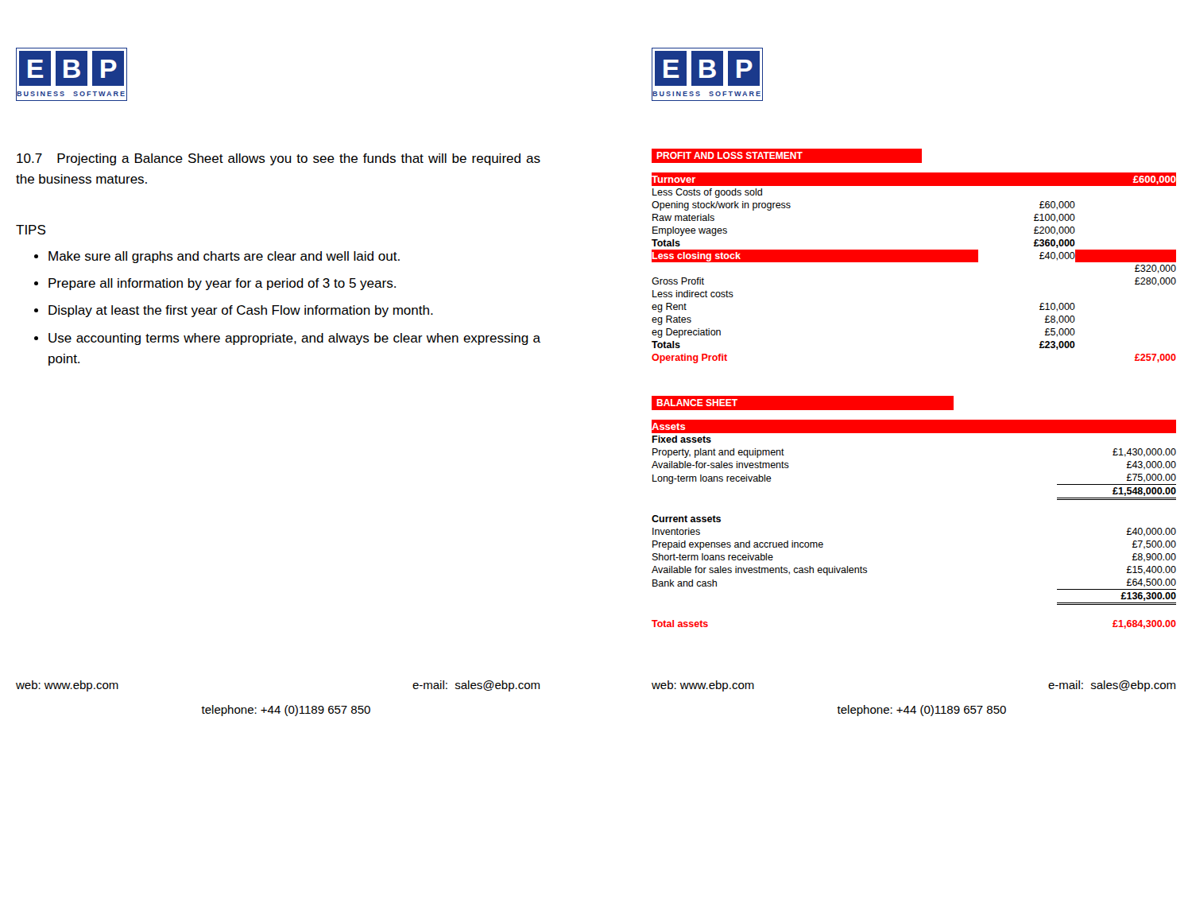EBP
BUSINESS SOFTWARE
10.7 Projecting a Balance Sheet allows you to see the funds that will be required as the business matures.
TIPS
Make sure all graphs and charts are clear and well laid out.
Prepare all information by year for a period of 3 to 5 years.
Display at least the first year of Cash Flow information by month.
Use accounting terms where appropriate, and always be clear when expressing a point.
web: www.ebp.com e-mail: sales@ebp.com
telephone: +44 (0)1189 657 850
EBP
BUSINESS SOFTWARE
PROFIT AND LOSS STATEMENT
| Turnover | | £600,000 |
| Less Costs of goods sold | | |
| Opening stock/work in progress | £60,000 | |
| Raw materials | £100,000 | |
| Employee wages | £200,000 | |
| Totals | £360,000 | |
| Less closing stock | £40,000 | |
| | | £320,000 |
| Gross Profit | | £280,000 |
| Less indirect costs | | |
| eg Rent | £10,000 | |
| eg Rates | £8,000 | |
| eg Depreciation | £5,000 | |
| Totals | £23,000 | |
| Operating Profit | | £257,000 |
BALANCE SHEET
| Assets |
| Fixed assets | |
| Property, plant and equipment | £1,430,000.00 |
| Available-for-sales investments | £43,000.00 |
| Long-term loans receivable | £75,000.00 |
| | £1,548,000.00 |
| Current assets | |
| Inventories | £40,000.00 |
| Prepaid expenses and accrued income | £7,500.00 |
| Short-term loans receivable | £8,900.00 |
| Available for sales investments, cash equivalents | £15,400.00 |
| Bank and cash | £64,500.00 |
| | £136,300.00 |
| Total assets | £1,684,300.00 |
web: www.ebp.com e-mail: sales@ebp.com
telephone: +44 (0)1189 657 850